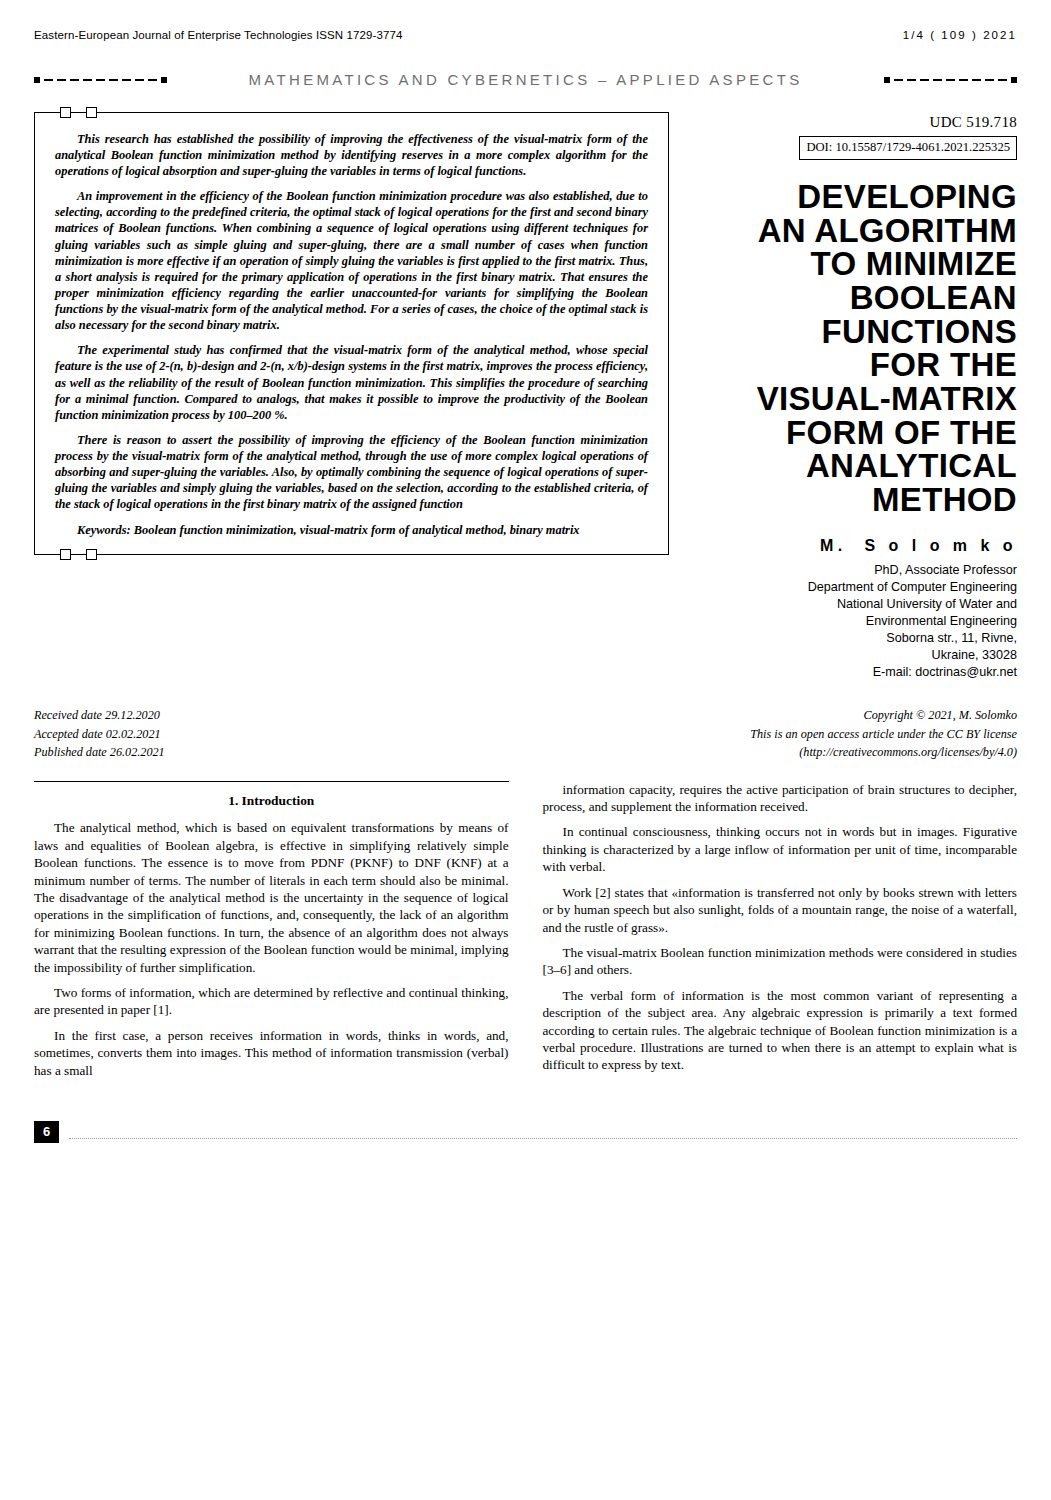Eastern-European Journal of Enterprise Technologies ISSN 1729-3774
1/4 ( 109 ) 2021
MATHEMATICS AND CYBERNETICS – APPLIED ASPECTS
This research has established the possibility of improving the effectiveness of the visual-matrix form of the analytical Boolean function minimization method by identifying reserves in a more complex algorithm for the operations of logical absorption and super-gluing the variables in terms of logical functions.
An improvement in the efficiency of the Boolean function minimization procedure was also established, due to selecting, according to the predefined criteria, the optimal stack of logical operations for the first and second binary matrices of Boolean functions. When combining a sequence of logical operations using different techniques for gluing variables such as simple gluing and super-gluing, there are a small number of cases when function minimization is more effective if an operation of simply gluing the variables is first applied to the first matrix. Thus, a short analysis is required for the primary application of operations in the first binary matrix. That ensures the proper minimization efficiency regarding the earlier unaccounted-for variants for simplifying the Boolean functions by the visual-matrix form of the analytical method. For a series of cases, the choice of the optimal stack is also necessary for the second binary matrix.
The experimental study has confirmed that the visual-matrix form of the analytical method, whose special feature is the use of 2-(n, b)-design and 2-(n, x/b)-design systems in the first matrix, improves the process efficiency, as well as the reliability of the result of Boolean function minimization. This simplifies the procedure of searching for a minimal function. Compared to analogs, that makes it possible to improve the productivity of the Boolean function minimization process by 100–200 %.
There is reason to assert the possibility of improving the efficiency of the Boolean function minimization process by the visual-matrix form of the analytical method, through the use of more complex logical operations of absorbing and super-gluing the variables. Also, by optimally combining the sequence of logical operations of super-gluing the variables and simply gluing the variables, based on the selection, according to the established criteria, of the stack of logical operations in the first binary matrix of the assigned function
Keywords: Boolean function minimization, visual-matrix form of analytical method, binary matrix
UDC 519.718
DOI: 10.15587/1729-4061.2021.225325
DEVELOPING
AN ALGORITHM
TO MINIMIZE
BOOLEAN
FUNCTIONS
FOR THE
VISUAL-MATRIX
FORM OF THE
ANALYTICAL
METHOD
M. S o l o m k o
PhD, Associate Professor
Department of Computer Engineering
National University of Water and
Environmental Engineering
Soborna str., 11, Rivne,
Ukraine, 33028
E-mail: doctrinas@ukr.net
Received date 29.12.2020
Accepted date 02.02.2021
Published date 26.02.2021
Copyright © 2021, M. Solomko
This is an open access article under the CC BY license
(http://creativecommons.org/licenses/by/4.0)
1. Introduction
The analytical method, which is based on equivalent transformations by means of laws and equalities of Boolean algebra, is effective in simplifying relatively simple Boolean functions. The essence is to move from PDNF (PKNF) to DNF (KNF) at a minimum number of terms. The number of literals in each term should also be minimal. The disadvantage of the analytical method is the uncertainty in the sequence of logical operations in the simplification of functions, and, consequently, the lack of an algorithm for minimizing Boolean functions. In turn, the absence of an algorithm does not always warrant that the resulting expression of the Boolean function would be minimal, implying the impossibility of further simplification.
Two forms of information, which are determined by reflective and continual thinking, are presented in paper [1].
In the first case, a person receives information in words, thinks in words, and, sometimes, converts them into images. This method of information transmission (verbal) has a small
information capacity, requires the active participation of brain structures to decipher, process, and supplement the information received.
In continual consciousness, thinking occurs not in words but in images. Figurative thinking is characterized by a large inflow of information per unit of time, incomparable with verbal.
Work [2] states that «information is transferred not only by books strewn with letters or by human speech but also sunlight, folds of a mountain range, the noise of a waterfall, and the rustle of grass».
The visual-matrix Boolean function minimization methods were considered in studies [3–6] and others.
The verbal form of information is the most common variant of representing a description of the subject area. Any algebraic expression is primarily a text formed according to certain rules. The algebraic technique of Boolean function minimization is a verbal procedure. Illustrations are turned to when there is an attempt to explain what is difficult to express by text.
6